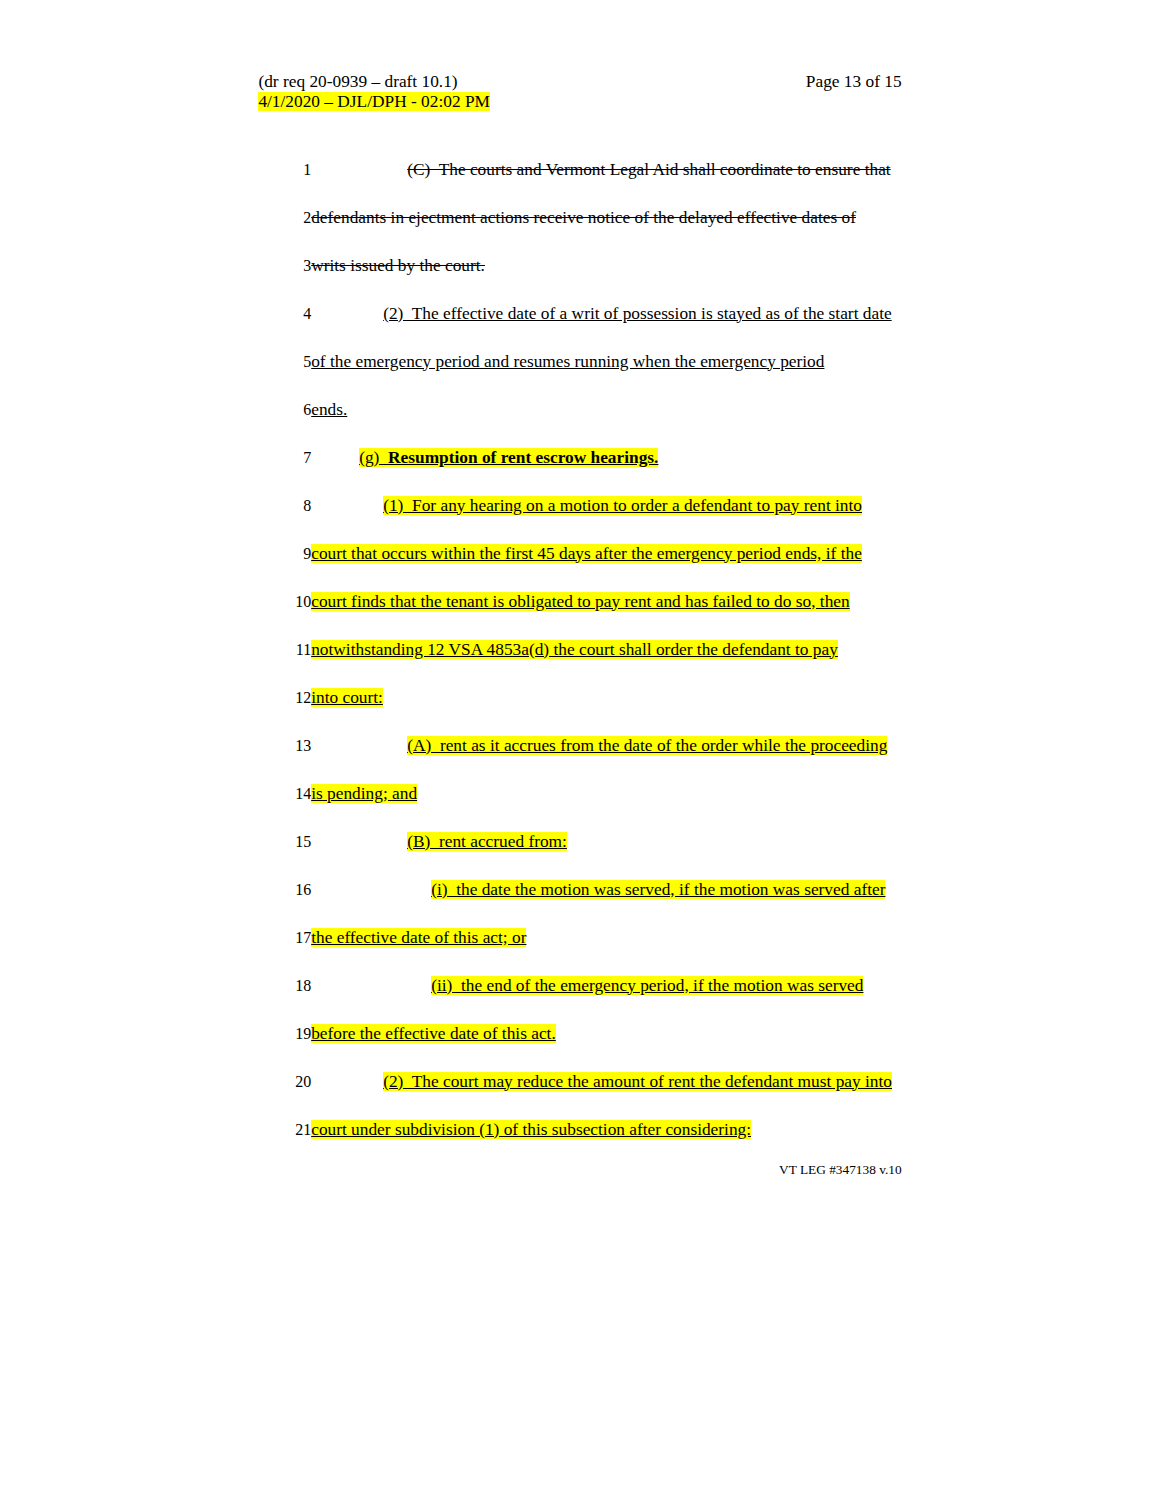(dr req 20-0939 – draft 10.1) Page 13 of 15
4/1/2020 – DJL/DPH - 02:02 PM
| 1 | (C) The courts and Vermont Legal Aid shall coordinate to ensure that |
| 2 | defendants in ejectment actions receive notice of the delayed effective dates of |
| 3 | writs issued by the court. |
| 4 | (2) The effective date of a writ of possession is stayed as of the start date |
| 5 | of the emergency period and resumes running when the emergency period |
| 6 | ends. |
| 7 | (g) Resumption of rent escrow hearings. |
| 8 | (1) For any hearing on a motion to order a defendant to pay rent into |
| 9 | court that occurs within the first 45 days after the emergency period ends, if the |
| 10 | court finds that the tenant is obligated to pay rent and has failed to do so, then |
| 11 | notwithstanding 12 VSA 4853a(d) the court shall order the defendant to pay |
| 12 | into court: |
| 13 | (A) rent as it accrues from the date of the order while the proceeding |
| 14 | is pending; and |
| 15 | (B) rent accrued from: |
| 16 | (i) the date the motion was served, if the motion was served after |
| 17 | the effective date of this act; or |
| 18 | (ii) the end of the emergency period, if the motion was served |
| 19 | before the effective date of this act. |
| 20 | (2) The court may reduce the amount of rent the defendant must pay into |
| 21 | court under subdivision (1) of this subsection after considering: |
VT LEG #347138 v.10